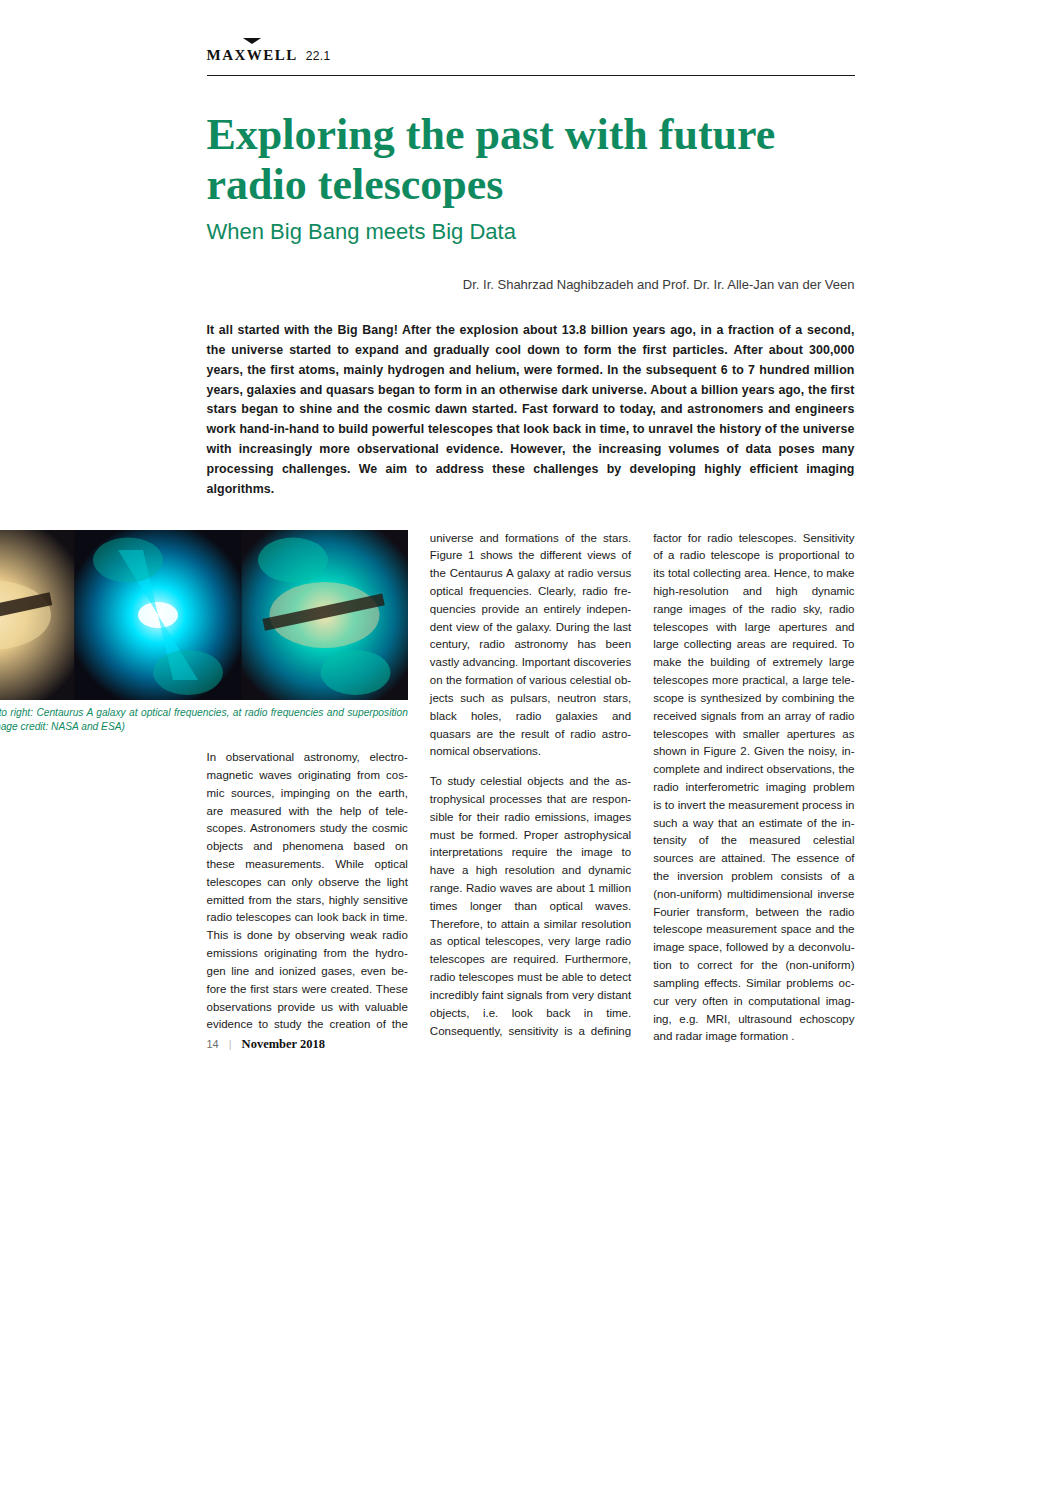MAXWELL 22.1
Exploring the past with future radio telescopes
When Big Bang meets Big Data
Dr. Ir. Shahrzad Naghibzadeh and Prof. Dr. Ir. Alle-Jan van der Veen
It all started with the Big Bang! After the explosion about 13.8 billion years ago, in a fraction of a second, the universe started to expand and gradually cool down to form the first particles. After about 300,000 years, the first atoms, mainly hydrogen and helium, were formed. In the subsequent 6 to 7 hundred million years, galaxies and quasars began to form in an otherwise dark universe. About a billion years ago, the first stars began to shine and the cosmic dawn started. Fast forward to today, and astronomers and engineers work hand-in-hand to build powerful telescopes that look back in time, to unravel the history of the universe with increasingly more observational evidence. However, the increasing volumes of data poses many processing challenges. We aim to address these challenges by developing highly efficient imaging algorithms.
Figure 1. From left to right: Centaurus A galaxy at optical frequencies, at radio frequencies and superposition of the two views. (Image credit: NASA and ESA)
In observational astronomy, electromagnetic waves originating from cosmic sources, impinging on the earth, are measured with the help of telescopes. Astronomers study the cosmic objects and phenomena based on these measurements. While optical telescopes can only observe the light emitted from the stars, highly sensitive radio telescopes can look back in time. This is done by observing weak radio emissions originating from the hydrogen line and ionized gases, even before the first stars were created. These observations provide us with valuable evidence to study the creation of the universe and formations of the stars. Figure 1 shows the different views of the Centaurus A galaxy at radio versus optical frequencies. Clearly, radio frequencies provide an entirely independent view of the galaxy. During the last century, radio astronomy has been vastly advancing. Important discoveries on the formation of various celestial objects such as pulsars, neutron stars, black holes, radio galaxies and quasars are the result of radio astronomical observations.
To study celestial objects and the astrophysical processes that are responsible for their radio emissions, images must be formed. Proper astrophysical interpretations require the image to have a high resolution and dynamic range. Radio waves are about 1 million times longer than optical waves. Therefore, to attain a similar resolution as optical telescopes, very large radio telescopes are required. Furthermore, radio telescopes must be able to detect incredibly faint signals from very distant objects, i.e. look back in time. Consequently, sensitivity is a defining factor for radio telescopes. Sensitivity of a radio telescope is proportional to its total collecting area. Hence, to make high-resolution and high dynamic range images of the radio sky, radio telescopes with large apertures and large collecting areas are required. To make the building of extremely large telescopes more practical, a large telescope is synthesized by combining the received signals from an array of radio telescopes with smaller apertures as shown in Figure 2. Given the noisy, incomplete and indirect observations, the radio interferometric imaging problem is to invert the measurement process in such a way that an estimate of the intensity of the measured celestial sources are attained. The essence of the inversion problem consists of a (non-uniform) multidimensional inverse Fourier transform, between the radio telescope measurement space and the image space, followed by a deconvolution to correct for the (non-uniform) sampling effects. Similar problems occur very often in computational imaging, e.g. MRI, ultrasound echoscopy and radar image formation .
14 | November 2018